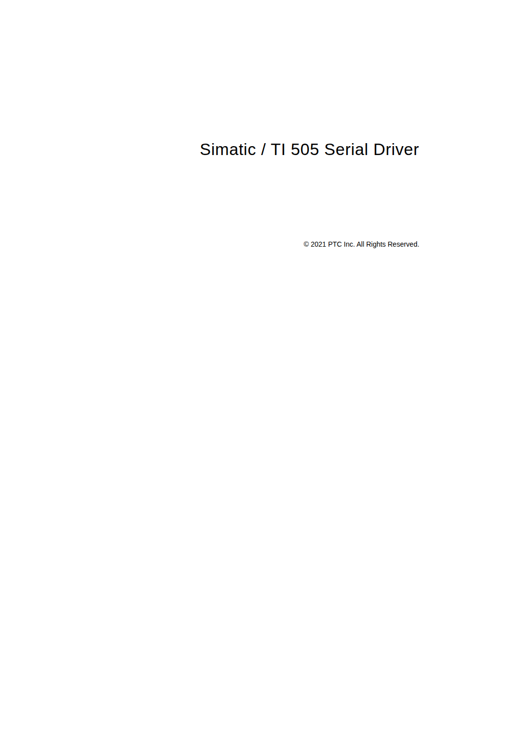Simatic / TI 505 Serial Driver
© 2021 PTC Inc. All Rights Reserved.